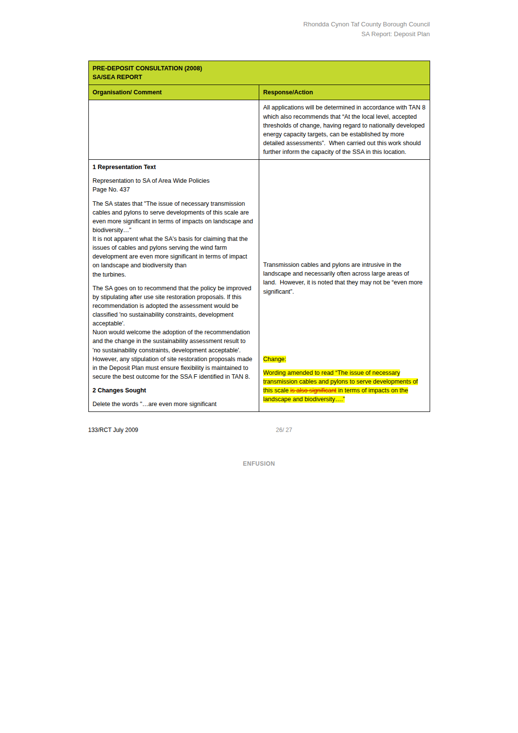Rhondda Cynon Taf County Borough Council
SA Report: Deposit Plan
| PRE-DEPOSIT CONSULTATION (2008) SA/SEA REPORT |
| Organisation/ Comment | Response/Action |
| | All applications will be determined in accordance with TAN 8 which also recommends that “At the local level, accepted thresholds of change, having regard to nationally developed energy capacity targets, can be established by more detailed assessments”. When carried out this work should further inform the capacity of the SSA in this location. |
| 1 Representation Text Representation to SA of Area Wide Policies Page No. 437 The SA states that "The issue of necessary transmission cables and pylons to serve developments of this scale are even more significant in terms of impacts on landscape and biodiversity…" It is not apparent what the SA's basis for claiming that the issues of cables and pylons serving the wind farm development are even more significant in terms of impact on landscape and biodiversity than the turbines. The SA goes on to recommend that the policy be improved by stipulating after use site restoration proposals. If this recommendation is adopted the assessment would be classified 'no sustainability constraints, development acceptable'. Nuon would welcome the adoption of the recommendation and the change in the sustainability assessment result to 'no sustainability constraints, development acceptable'. However, any stipulation of site restoration proposals made in the Deposit Plan must ensure flexibility is maintained to secure the best outcome for the SSA F identified in TAN 8. 2 Changes Sought Delete the words "…are even more significant | Transmission cables and pylons are intrusive in the landscape and necessarily often across large areas of land. However, it is noted that they may not be “even more significant”. Change: Wording amended to read “The issue of necessary transmission cables and pylons to serve developments of this scale is also significant in terms of impacts on the landscape and biodiversity….” |
133/RCT July 2009
26/ 27
ENFUSION